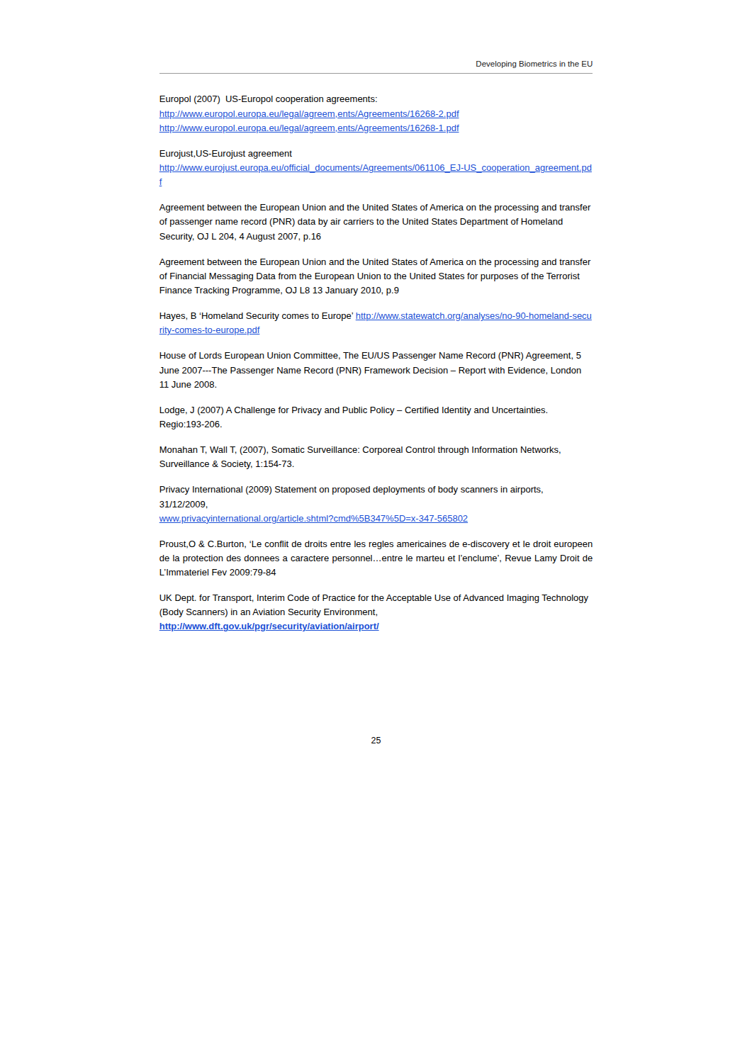Developing Biometrics in the EU
Europol (2007) US-Europol cooperation agreements:
http://www.europol.europa.eu/legal/agreem,ents/Agreements/16268-2.pdf
http://www.europol.europa.eu/legal/agreem,ents/Agreements/16268-1.pdf
Eurojust,US-Eurojust agreement
http://www.eurojust.europa.eu/official_documents/Agreements/061106_EJ-US_cooperation_agreement.pdf
Agreement between the European Union and the United States of America on the processing and transfer of passenger name record (PNR) data by air carriers to the United States Department of Homeland Security, OJ L 204, 4 August 2007, p.16
Agreement between the European Union and the United States of America on the processing and transfer of Financial Messaging Data from the European Union to the United States for purposes of the Terrorist Finance Tracking Programme, OJ L8 13 January 2010, p.9
Hayes, B ‘Homeland Security comes to Europe’ http://www.statewatch.org/analyses/no-90-homeland-security-comes-to-europe.pdf
House of Lords European Union Committee, The EU/US Passenger Name Record (PNR) Agreement, 5 June 2007---The Passenger Name Record (PNR) Framework Decision – Report with Evidence, London 11 June 2008.
Lodge, J (2007) A Challenge for Privacy and Public Policy – Certified Identity and Uncertainties. Regio:193-206.
Monahan T, Wall T, (2007), Somatic Surveillance: Corporeal Control through Information Networks, Surveillance & Society, 1:154-73.
Privacy International (2009) Statement on proposed deployments of body scanners in airports, 31/12/2009,
www.privacyinternational.org/article.shtml?cmd%5B347%5D=x-347-565802
Proust,O & C.Burton, ‘Le conflit de droits entre les regles americaines de e-discovery et le droit europeen de la protection des donnees a caractere personnel…entre le marteu et l’enclume’, Revue Lamy Droit de L’Immateriel Fev 2009:79-84
UK Dept. for Transport, Interim Code of Practice for the Acceptable Use of Advanced Imaging Technology (Body Scanners) in an Aviation Security Environment,
http://www.dft.gov.uk/pgr/security/aviation/airport/
25